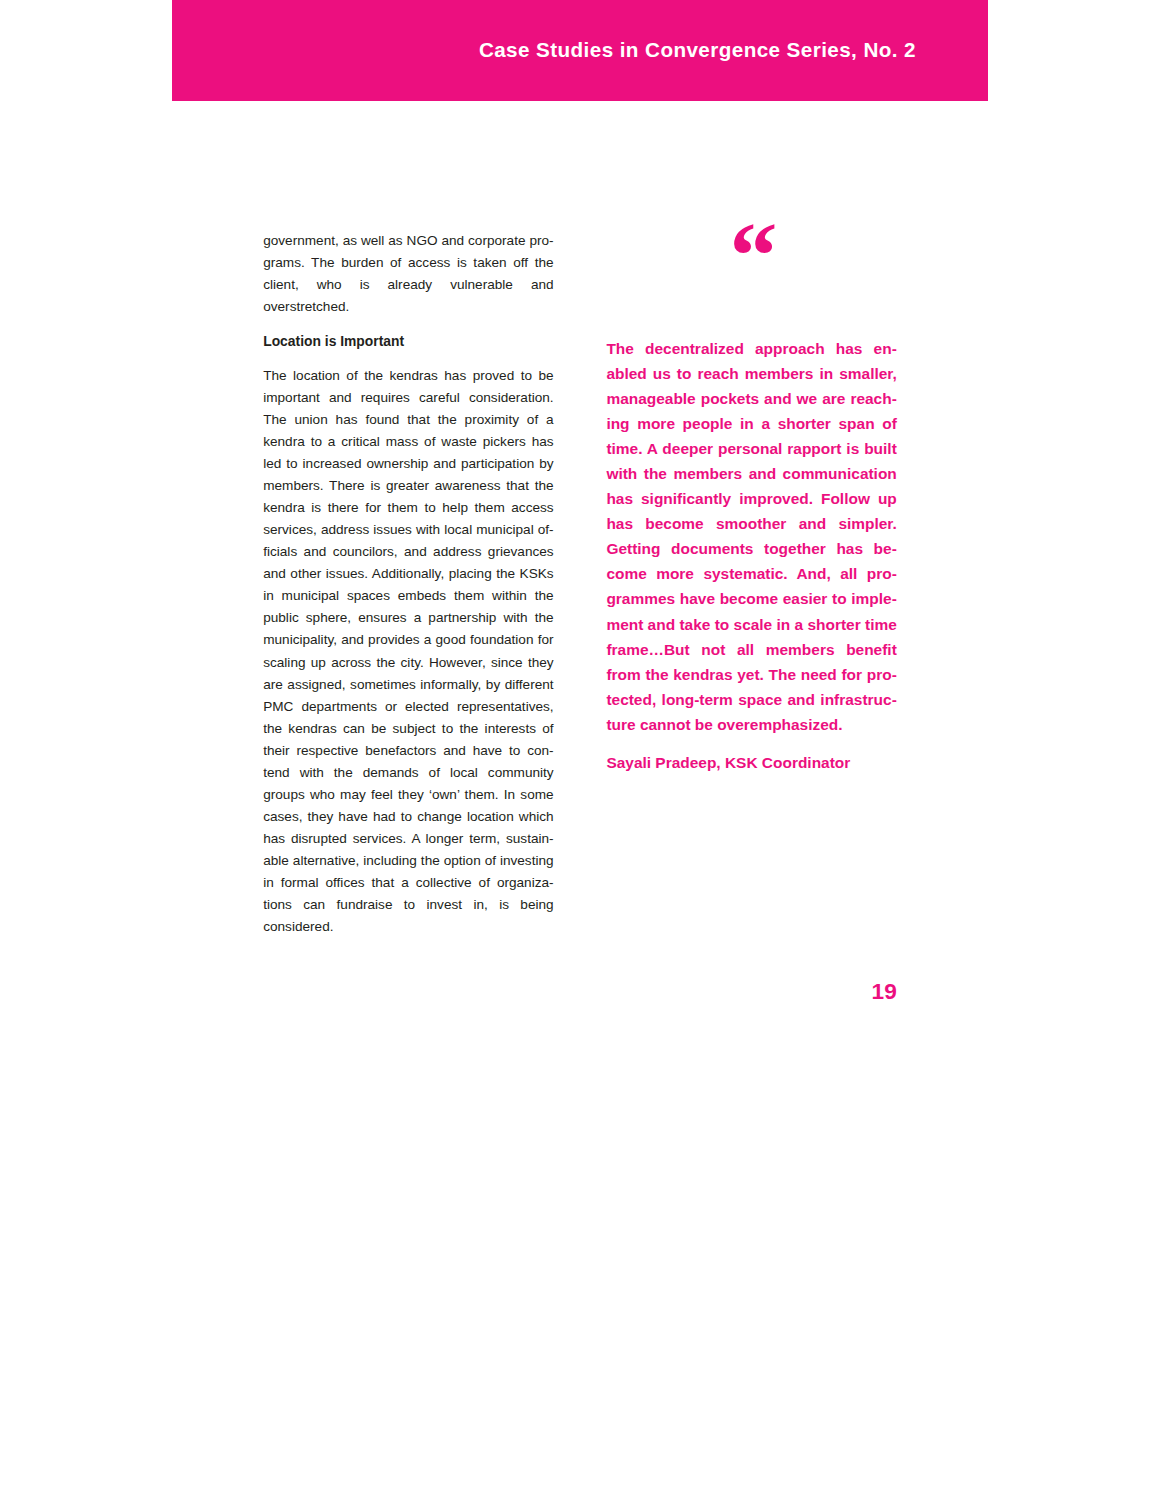Case Studies in Convergence Series, No. 2
government, as well as NGO and corporate programs. The burden of access is taken off the client, who is already vulnerable and overstretched.
Location is Important
The location of the kendras has proved to be important and requires careful consideration. The union has found that the proximity of a kendra to a critical mass of waste pickers has led to increased ownership and participation by members. There is greater awareness that the kendra is there for them to help them access services, address issues with local municipal officials and councilors, and address grievances and other issues. Additionally, placing the KSKs in municipal spaces embeds them within the public sphere, ensures a partnership with the municipality, and provides a good foundation for scaling up across the city. However, since they are assigned, sometimes informally, by different PMC departments or elected representatives, the kendras can be subject to the interests of their respective benefactors and have to contend with the demands of local community groups who may feel they ‘own’ them. In some cases, they have had to change location which has disrupted services. A longer term, sustainable alternative, including the option of investing in formal offices that a collective of organizations can fundraise to invest in, is being considered.
“
The decentralized approach has enabled us to reach members in smaller, manageable pockets and we are reaching more people in a shorter span of time. A deeper personal rapport is built with the members and communication has significantly improved. Follow up has become smoother and simpler. Getting documents together has become more systematic. And, all programmes have become easier to implement and take to scale in a shorter time frame…But not all members benefit from the kendras yet. The need for protected, long-term space and infrastructure cannot be overemphasized.
Sayali Pradeep, KSK Coordinator
19